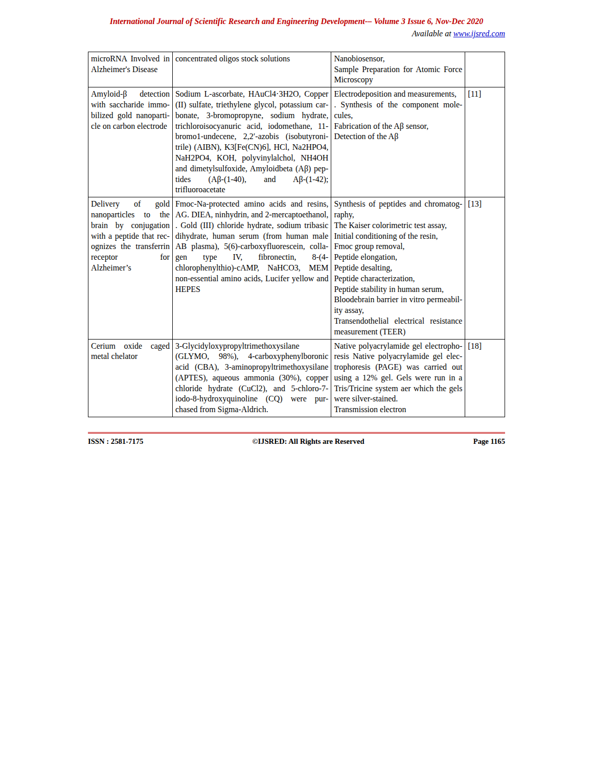International Journal of Scientific Research and Engineering Development-– Volume 3 Issue 6, Nov-Dec 2020
Available at www.ijsred.com
| microRNA Involved in Alzheimer's Disease | concentrated oligos stock solutions | Nanobiosensor, Sample Preparation for Atomic Force Microscopy | |
| Amyloid-β detection with saccharide immobilized gold nanoparticle on carbon electrode | Sodium L-ascorbate, HAuCl4·3H2O, Copper (II) sulfate, triethylene glycol, potassium carbonate, 3-bromopropyne, sodium hydrate, trichloroisocyanuric acid, iodomethane, 11-bromo1-undecene, 2,2′-azobis (isobutyronitrile) (AIBN), K3[Fe(CN)6], HCl, Na2HPO4, NaH2PO4, KOH, polyvinylalchol, NH4OH and dimetylsulfoxide, Amyloidbeta (Aβ) peptides (Aβ-(1-40), and Aβ-(1-42); trifluoroacetate | Electrodeposition and measurements, . Synthesis of the component molecules, Fabrication of the Aβ sensor, Detection of the Aβ | [11] |
| Delivery of gold nanoparticles to the brain by conjugation with a peptide that recognizes the transferrin receptor for Alzheimer’s | Fmoc-Na-protected amino acids and resins, AG. DIEA, ninhydrin, and 2-mercaptoethanol, . Gold (III) chloride hydrate, sodium tribasic dihydrate, human serum (from human male AB plasma), 5(6)-carboxyfluorescein, collagen type IV, fibronectin, 8-(4-chlorophenylthio)-cAMP, NaHCO3, MEM non-essential amino acids, Lucifer yellow and HEPES | Synthesis of peptides and chromatography, The Kaiser colorimetric test assay, Initial conditioning of the resin, Fmoc group removal, Peptide elongation, Peptide desalting, Peptide characterization, Peptide stability in human serum, Bloodebrain barrier in vitro permeability assay, Transendothelial electrical resistance measurement (TEER) | [13] |
| Cerium oxide caged metal chelator | 3-Glycidyloxypropyltrimethoxysilane (GLYMO, 98%), 4-carboxyphenylboronic acid (CBA), 3-aminopropyltrimethoxysilane (APTES), aqueous ammonia (30%), copper chloride hydrate (CuCl2), and 5-chloro-7-iodo-8-hydroxyquinoline (CQ) were purchased from Sigma-Aldrich. | Native polyacrylamide gel electrophoresis Native polyacrylamide gel electrophoresis (PAGE) was carried out using a 12% gel. Gels were run in a Tris/Tricine system aer which the gels were silver-stained. Transmission electron | [18] |
ISSN : 2581-7175 ©IJSRED: All Rights are Reserved Page 1165